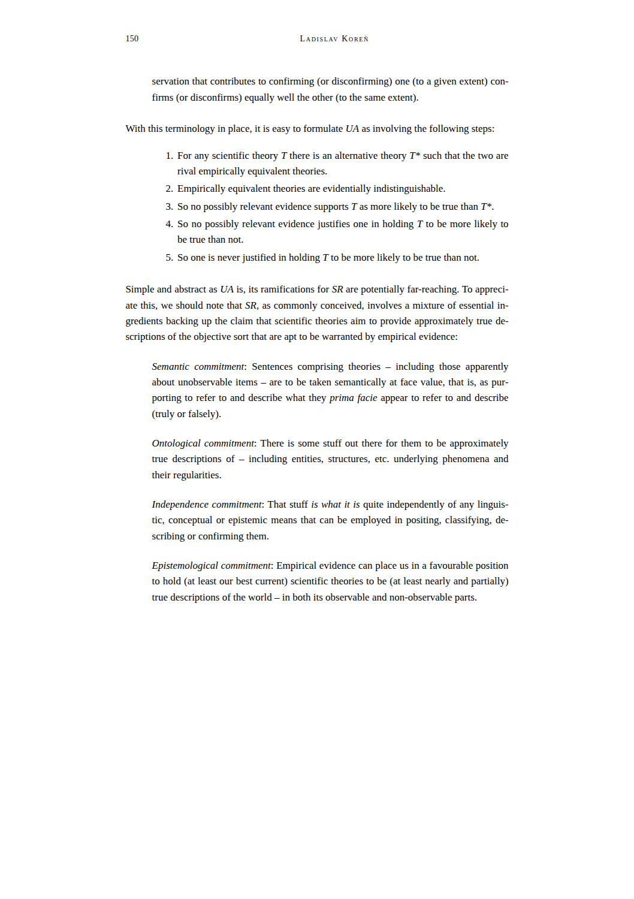150
Ladislav Koreň
servation that contributes to confirming (or disconfirming) one (to a given extent) confirms (or disconfirms) equally well the other (to the same extent).
With this terminology in place, it is easy to formulate UA as involving the following steps:
For any scientific theory T there is an alternative theory T* such that the two are rival empirically equivalent theories.
Empirically equivalent theories are evidentially indistinguishable.
So no possibly relevant evidence supports T as more likely to be true than T*.
So no possibly relevant evidence justifies one in holding T to be more likely to be true than not.
So one is never justified in holding T to be more likely to be true than not.
Simple and abstract as UA is, its ramifications for SR are potentially far-reaching. To appreciate this, we should note that SR, as commonly conceived, involves a mixture of essential ingredients backing up the claim that scientific theories aim to provide approximately true descriptions of the objective sort that are apt to be warranted by empirical evidence:
Semantic commitment: Sentences comprising theories – including those apparently about unobservable items – are to be taken semantically at face value, that is, as purporting to refer to and describe what they prima facie appear to refer to and describe (truly or falsely).
Ontological commitment: There is some stuff out there for them to be approximately true descriptions of – including entities, structures, etc. underlying phenomena and their regularities.
Independence commitment: That stuff is what it is quite independently of any linguistic, conceptual or epistemic means that can be employed in positing, classifying, describing or confirming them.
Epistemological commitment: Empirical evidence can place us in a favourable position to hold (at least our best current) scientific theories to be (at least nearly and partially) true descriptions of the world – in both its observable and non-observable parts.